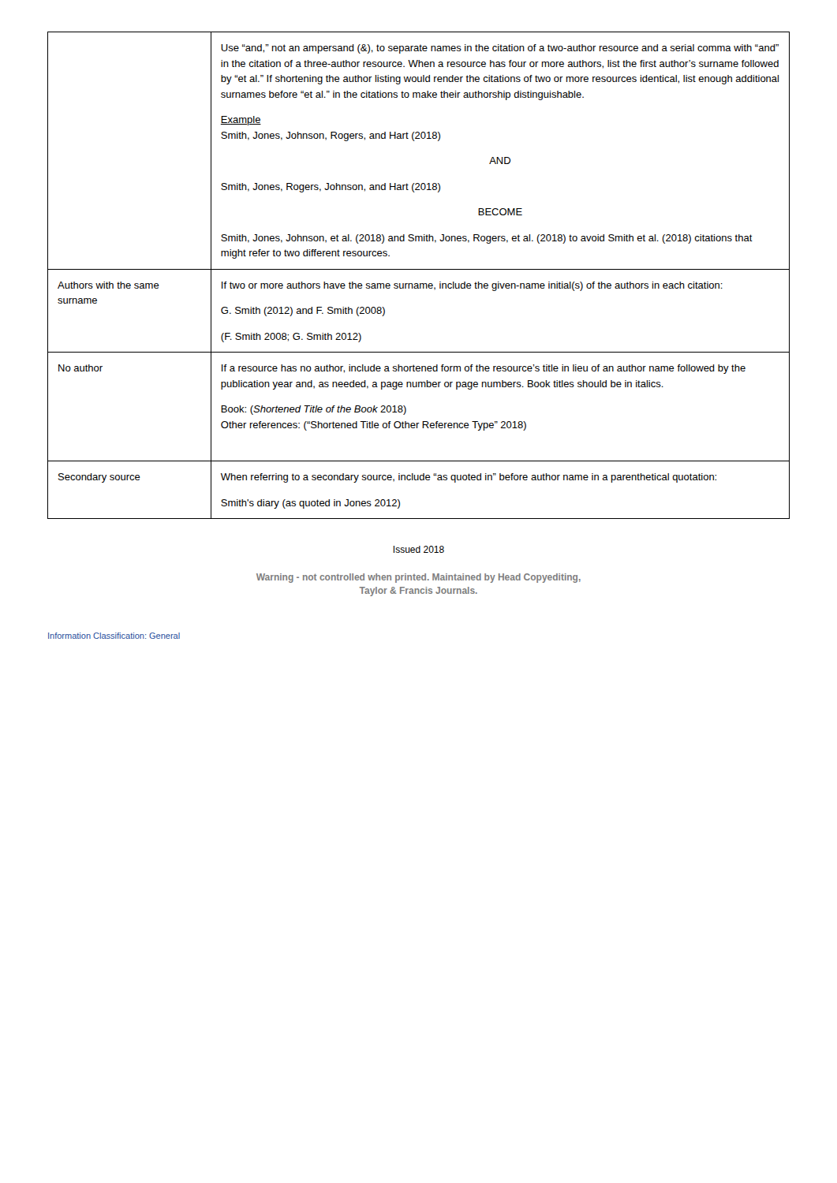| | Use “and,” not an ampersand (&), to separate names in the citation of a two-author resource and a serial comma with “and” in the citation of a three-author resource. When a resource has four or more authors, list the first author’s surname followed by “et al.” If shortening the author listing would render the citations of two or more resources identical, list enough additional surnames before “et al.” in the citations to make their authorship distinguishable. Example Smith, Jones, Johnson, Rogers, and Hart (2018) AND Smith, Jones, Rogers, Johnson, and Hart (2018) BECOME Smith, Jones, Johnson, et al. (2018) and Smith, Jones, Rogers, et al. (2018) to avoid Smith et al. (2018) citations that might refer to two different resources. |
| Authors with the same surname | If two or more authors have the same surname, include the given-name initial(s) of the authors in each citation: G. Smith (2012) and F. Smith (2008) (F. Smith 2008; G. Smith 2012) |
| No author | If a resource has no author, include a shortened form of the resource’s title in lieu of an author name followed by the publication year and, as needed, a page number or page numbers. Book titles should be in italics. Book: ( Shortened Title of the Book 2018) Other references: (“Shortened Title of Other Reference Type” 2018) |
| Secondary source | When referring to a secondary source, include “as quoted in” before author name in a parenthetical quotation: Smith's diary (as quoted in Jones 2012) |
Issued 2018
Warning - not controlled when printed. Maintained by Head Copyediting,
Taylor & Francis Journals.
Information Classification: General